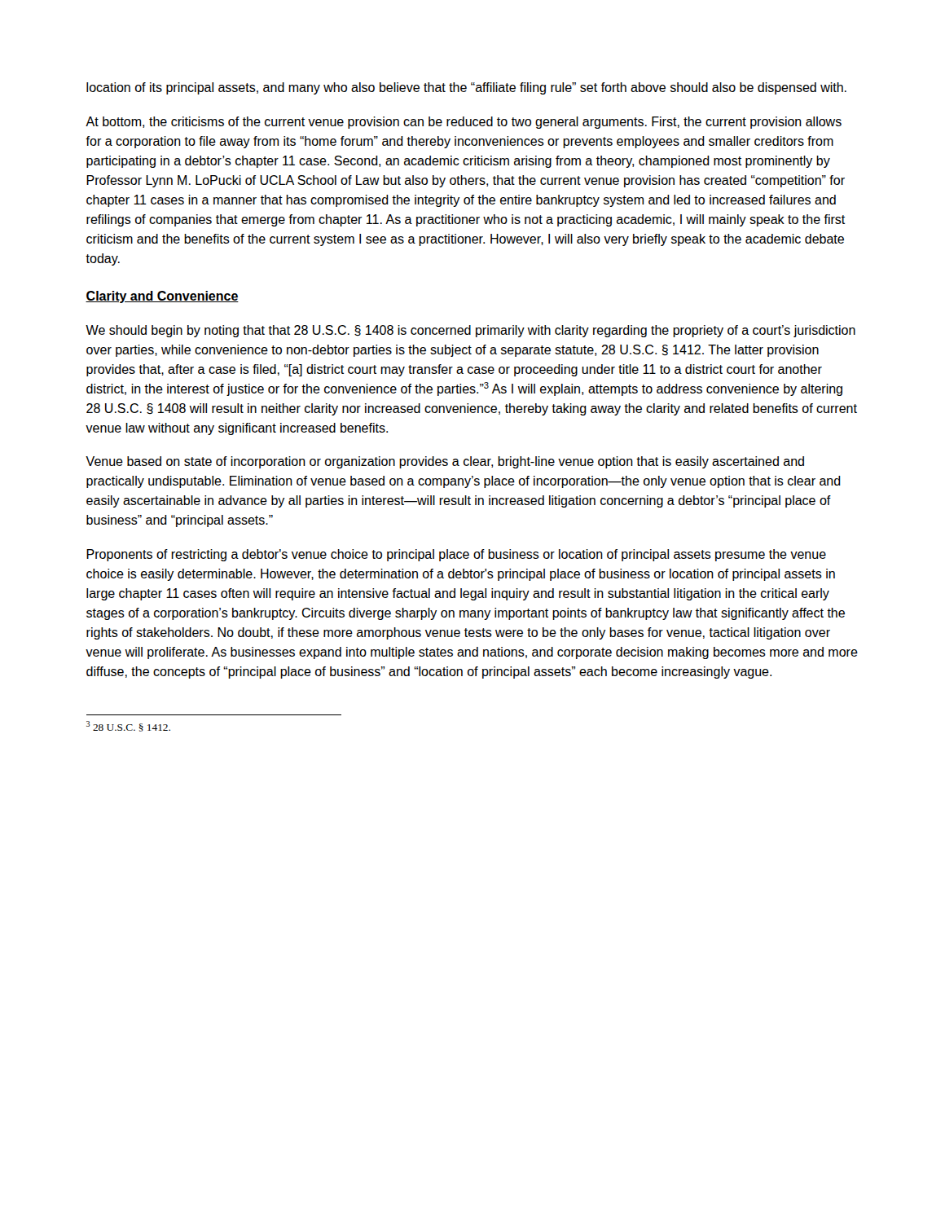location of its principal assets, and many who also believe that the “affiliate filing rule” set forth above should also be dispensed with.
At bottom, the criticisms of the current venue provision can be reduced to two general arguments. First, the current provision allows for a corporation to file away from its “home forum” and thereby inconveniences or prevents employees and smaller creditors from participating in a debtor’s chapter 11 case. Second, an academic criticism arising from a theory, championed most prominently by Professor Lynn M. LoPucki of UCLA School of Law but also by others, that the current venue provision has created “competition” for chapter 11 cases in a manner that has compromised the integrity of the entire bankruptcy system and led to increased failures and refilings of companies that emerge from chapter 11. As a practitioner who is not a practicing academic, I will mainly speak to the first criticism and the benefits of the current system I see as a practitioner. However, I will also very briefly speak to the academic debate today.
Clarity and Convenience
We should begin by noting that that 28 U.S.C. § 1408 is concerned primarily with clarity regarding the propriety of a court’s jurisdiction over parties, while convenience to non-debtor parties is the subject of a separate statute, 28 U.S.C. § 1412. The latter provision provides that, after a case is filed, “[a] district court may transfer a case or proceeding under title 11 to a district court for another district, in the interest of justice or for the convenience of the parties.”3 As I will explain, attempts to address convenience by altering 28 U.S.C. § 1408 will result in neither clarity nor increased convenience, thereby taking away the clarity and related benefits of current venue law without any significant increased benefits.
Venue based on state of incorporation or organization provides a clear, bright-line venue option that is easily ascertained and practically undisputable. Elimination of venue based on a company’s place of incorporation—the only venue option that is clear and easily ascertainable in advance by all parties in interest—will result in increased litigation concerning a debtor’s “principal place of business” and “principal assets.”
Proponents of restricting a debtor's venue choice to principal place of business or location of principal assets presume the venue choice is easily determinable. However, the determination of a debtor's principal place of business or location of principal assets in large chapter 11 cases often will require an intensive factual and legal inquiry and result in substantial litigation in the critical early stages of a corporation’s bankruptcy. Circuits diverge sharply on many important points of bankruptcy law that significantly affect the rights of stakeholders. No doubt, if these more amorphous venue tests were to be the only bases for venue, tactical litigation over venue will proliferate. As businesses expand into multiple states and nations, and corporate decision making becomes more and more diffuse, the concepts of “principal place of business” and “location of principal assets” each become increasingly vague.
3 28 U.S.C. § 1412.